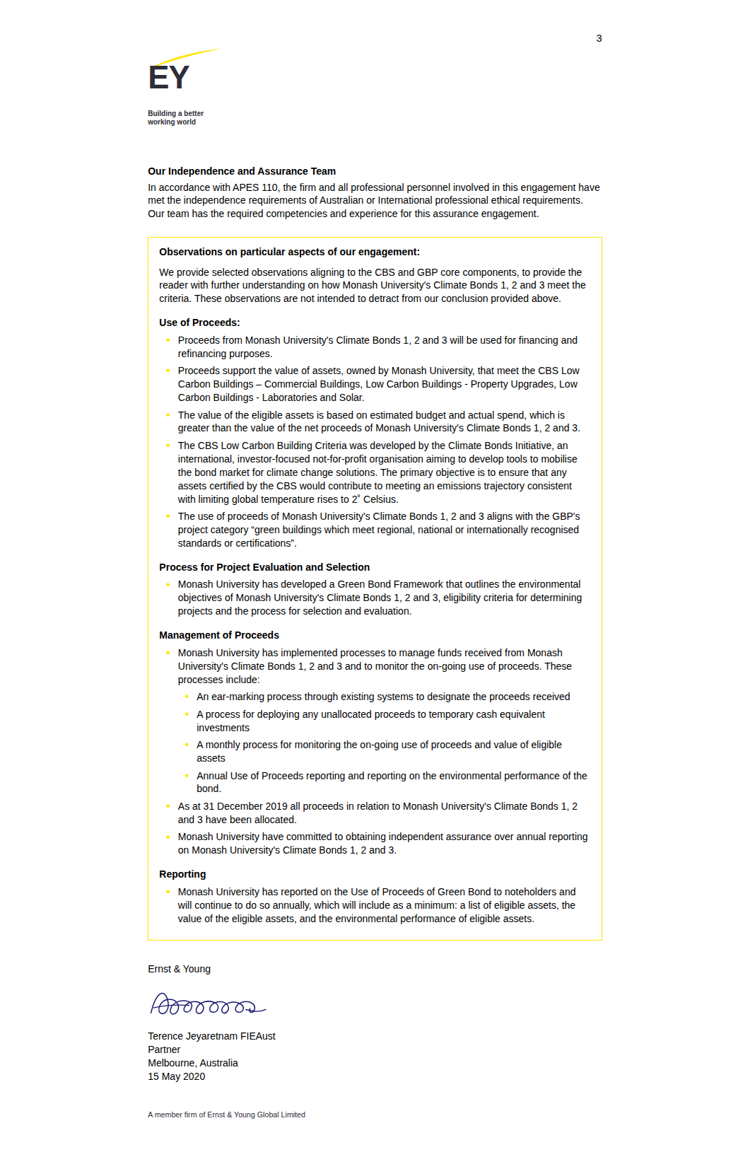3
EY
Building a better
working world
Our Independence and Assurance Team
In accordance with APES 110, the firm and all professional personnel involved in this engagement have met the independence requirements of Australian or International professional ethical requirements. Our team has the required competencies and experience for this assurance engagement.
Observations on particular aspects of our engagement:
We provide selected observations aligning to the CBS and GBP core components, to provide the reader with further understanding on how Monash University's Climate Bonds 1, 2 and 3 meet the criteria. These observations are not intended to detract from our conclusion provided above.
Use of Proceeds:
Proceeds from Monash University's Climate Bonds 1, 2 and 3 will be used for financing and refinancing purposes.
Proceeds support the value of assets, owned by Monash University, that meet the CBS Low Carbon Buildings – Commercial Buildings, Low Carbon Buildings - Property Upgrades, Low Carbon Buildings - Laboratories and Solar.
The value of the eligible assets is based on estimated budget and actual spend, which is greater than the value of the net proceeds of Monash University's Climate Bonds 1, 2 and 3.
The CBS Low Carbon Building Criteria was developed by the Climate Bonds Initiative, an international, investor-focused not-for-profit organisation aiming to develop tools to mobilise the bond market for climate change solutions. The primary objective is to ensure that any assets certified by the CBS would contribute to meeting an emissions trajectory consistent with limiting global temperature rises to 2˚ Celsius.
The use of proceeds of Monash University's Climate Bonds 1, 2 and 3 aligns with the GBP's project category “green buildings which meet regional, national or internationally recognised standards or certifications”.
Process for Project Evaluation and Selection
Monash University has developed a Green Bond Framework that outlines the environmental objectives of Monash University's Climate Bonds 1, 2 and 3, eligibility criteria for determining projects and the process for selection and evaluation.
Management of Proceeds
Monash University has implemented processes to manage funds received from Monash University's Climate Bonds 1, 2 and 3 and to monitor the on-going use of proceeds. These processes include:
An ear-marking process through existing systems to designate the proceeds received
A process for deploying any unallocated proceeds to temporary cash equivalent investments
A monthly process for monitoring the on-going use of proceeds and value of eligible assets
Annual Use of Proceeds reporting and reporting on the environmental performance of the bond.
As at 31 December 2019 all proceeds in relation to Monash University's Climate Bonds 1, 2 and 3 have been allocated.
Monash University have committed to obtaining independent assurance over annual reporting on Monash University's Climate Bonds 1, 2 and 3.
Reporting
Monash University has reported on the Use of Proceeds of Green Bond to noteholders and will continue to do so annually, which will include as a minimum: a list of eligible assets, the value of the eligible assets, and the environmental performance of eligible assets.
Ernst & Young
Terence Jeyaretnam FIEAust
Partner
Melbourne, Australia
15 May 2020
A member firm of Ernst & Young Global Limited